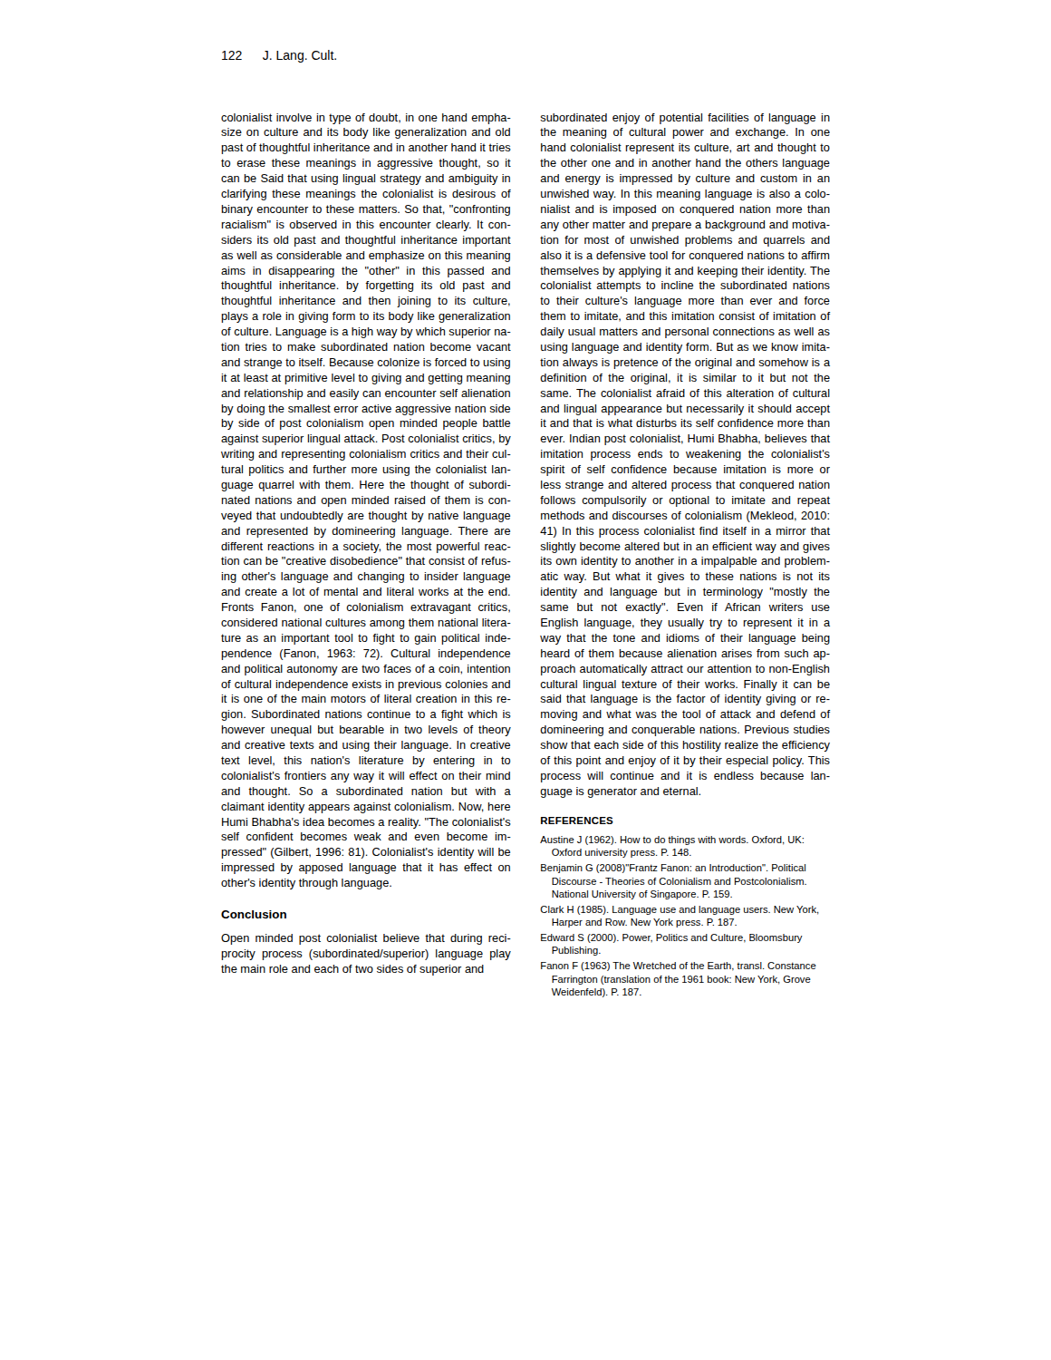122 J. Lang. Cult.
colonialist involve in type of doubt, in one hand emphasize on culture and its body like generalization and old past of thoughtful inheritance and in another hand it tries to erase these meanings in aggressive thought, so it can be Said that using lingual strategy and ambiguity in clarifying these meanings the colonialist is desirous of binary encounter to these matters. So that, "confronting racialism" is observed in this encounter clearly. It considers its old past and thoughtful inheritance important as well as considerable and emphasize on this meaning aims in disappearing the "other" in this passed and thoughtful inheritance. by forgetting its old past and thoughtful inheritance and then joining to its culture, plays a role in giving form to its body like generalization of culture. Language is a high way by which superior nation tries to make subordinated nation become vacant and strange to itself. Because colonize is forced to using it at least at primitive level to giving and getting meaning and relationship and easily can encounter self alienation by doing the smallest error active aggressive nation side by side of post colonialism open minded people battle against superior lingual attack. Post colonialist critics, by writing and representing colonialism critics and their cultural politics and further more using the colonialist language quarrel with them. Here the thought of subordinated nations and open minded raised of them is conveyed that undoubtedly are thought by native language and represented by domineering language. There are different reactions in a society, the most powerful reaction can be "creative disobedience" that consist of refusing other's language and changing to insider language and create a lot of mental and literal works at the end. Fronts Fanon, one of colonialism extravagant critics, considered national cultures among them national literature as an important tool to fight to gain political independence (Fanon, 1963: 72). Cultural independence and political autonomy are two faces of a coin, intention of cultural independence exists in previous colonies and it is one of the main motors of literal creation in this region. Subordinated nations continue to a fight which is however unequal but bearable in two levels of theory and creative texts and using their language. In creative text level, this nation's literature by entering in to colonialist's frontiers any way it will effect on their mind and thought. So a subordinated nation but with a claimant identity appears against colonialism. Now, here Humi Bhabha's idea becomes a reality. "The colonialist's self confident becomes weak and even become impressed" (Gilbert, 1996: 81). Colonialist's identity will be impressed by apposed language that it has effect on other's identity through language.
Conclusion
Open minded post colonialist believe that during reciprocity process (subordinated/superior) language play the main role and each of two sides of superior and
subordinated enjoy of potential facilities of language in the meaning of cultural power and exchange. In one hand colonialist represent its culture, art and thought to the other one and in another hand the others language and energy is impressed by culture and custom in an unwished way. In this meaning language is also a colonialist and is imposed on conquered nation more than any other matter and prepare a background and motivation for most of unwished problems and quarrels and also it is a defensive tool for conquered nations to affirm themselves by applying it and keeping their identity. The colonialist attempts to incline the subordinated nations to their culture's language more than ever and force them to imitate, and this imitation consist of imitation of daily usual matters and personal connections as well as using language and identity form. But as we know imitation always is pretence of the original and somehow is a definition of the original, it is similar to it but not the same. The colonialist afraid of this alteration of cultural and lingual appearance but necessarily it should accept it and that is what disturbs its self confidence more than ever. Indian post colonialist, Humi Bhabha, believes that imitation process ends to weakening the colonialist's spirit of self confidence because imitation is more or less strange and altered process that conquered nation follows compulsorily or optional to imitate and repeat methods and discourses of colonialism (Mekleod, 2010: 41) In this process colonialist find itself in a mirror that slightly become altered but in an efficient way and gives its own identity to another in a impalpable and problematic way. But what it gives to these nations is not its identity and language but in terminology "mostly the same but not exactly". Even if African writers use English language, they usually try to represent it in a way that the tone and idioms of their language being heard of them because alienation arises from such approach automatically attract our attention to non-English cultural lingual texture of their works. Finally it can be said that language is the factor of identity giving or removing and what was the tool of attack and defend of domineering and conquerable nations. Previous studies show that each side of this hostility realize the efficiency of this point and enjoy of it by their especial policy. This process will continue and it is endless because language is generator and eternal.
REFERENCES
Austine J (1962). How to do things with words. Oxford, UK: Oxford university press. P. 148.
Benjamin G (2008)"Frantz Fanon: an Introduction". Political Discourse - Theories of Colonialism and Postcolonialism. National University of Singapore. P. 159.
Clark H (1985). Language use and language users. New York, Harper and Row. New York press. P. 187.
Edward S (2000). Power, Politics and Culture, Bloomsbury Publishing.
Fanon F (1963) The Wretched of the Earth, transl. Constance Farrington (translation of the 1961 book: New York, Grove Weidenfeld). P. 187.